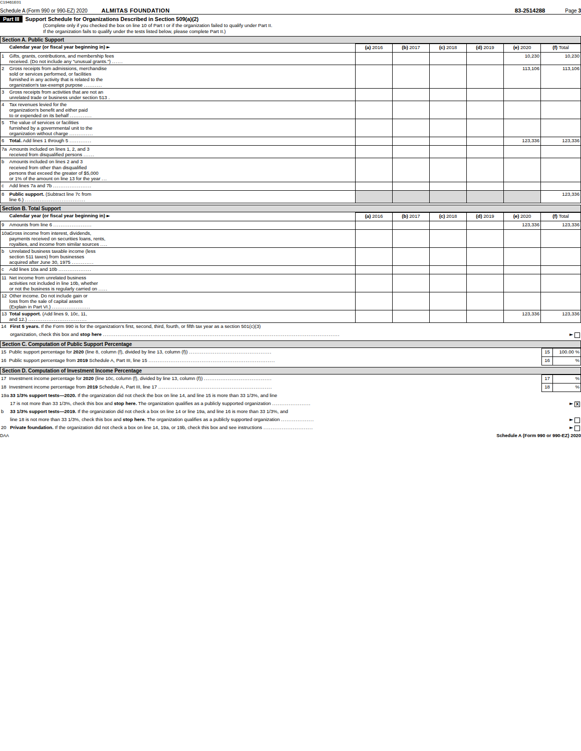C19461E01
Schedule A (Form 990 or 990-EZ) 2020
ALMITAS FOUNDATION
83-2514288
Page 3
Part III Support Schedule for Organizations Described in Section 509(a)(2)
(Complete only if you checked the box on line 10 of Part I or if the organization failed to qualify under Part II.
If the organization fails to qualify under the tests listed below, please complete Part II.)
Section A. Public Support
| | Calendar year (or fiscal year beginning in) ► | (a) 2016 | (b) 2017 | (c) 2018 | (d) 2019 | (e) 2020 | (f) Total |
| 1 | Gifts, grants, contributions, and membership fees received. (Do not include any "unusual grants.") ...... | | | | | 10,230 | 10,230 |
| 2 | Gross receipts from admissions, merchandise sold or services performed, or facilities furnished in any activity that is related to the organization's tax-exempt purpose .......... | | | | | 113,106 | 113,106 |
| 3 | Gross receipts from activities that are not an unrelated trade or business under section 513 . | | | | | | |
| 4 | Tax revenues levied for the organization's benefit and either paid to or expended on its behalf ............ | | | | | | |
| 5 | The value of services or facilities furnished by a governmental unit to the organization without charge ............. | | | | | | |
| 6 | Total. Add lines 1 through 5 ............ | | | | | 123,336 | 123,336 |
| 7a | Amounts included on lines 1, 2, and 3 received from disqualified persons ...... | | | | | | |
| b | Amounts included on lines 2 and 3 received from other than disqualified persons that exceed the greater of $5,000 or 1% of the amount on line 13 for the year ... | | | | | | |
| c | Add lines 7a and 7b ..................... | | | | | | |
| 8 | Public support. (Subtract line 7c from line 6.) ................................. | | | | | | 123,336 |
Section B. Total Support
| | Calendar year (or fiscal year beginning in) ► | (a) 2016 | (b) 2017 | (c) 2018 | (d) 2019 | (e) 2020 | (f) Total |
| 9 | Amounts from line 6 ..................... | | | | | 123,336 | 123,336 |
| 10a | Gross income from interest, dividends, payments received on securities loans, rents, royalties, and income from similar sources .... | | | | | | |
| b | Unrelated business taxable income (less section 511 taxes) from businesses acquired after June 30, 1975 ............ | | | | | | |
| c | Add lines 10a and 10b .................. | | | | | | |
| 11 | Net income from unrelated business activities not included in line 10b, whether or not the business is regularly carried on ..... | | | | | | |
| 12 | Other income. Do not include gain or loss from the sale of capital assets (Explain in Part VI.) ..................... | | | | | | |
| 13 | Total support. (Add lines 9, 10c, 11, and 12.) ................................ | | | | | 123,336 | 123,336 |
| 14 | First 5 years. If the Form 990 is for the organization's first, second, third, fourth, or fifth tax year as a section 501(c)(3) |
| | organization, check this box and stop here ................................................................................................................................. ► |
Section C. Computation of Public Support Percentage
| 15 | Public support percentage for 2020 (line 8, column (f), divided by line 13, column (f)) ............................................. | 15 | 100.00 % |
| 16 | Public support percentage from 2019 Schedule A, Part III, line 15 ..................................................................... | 16 | % |
Section D. Computation of Investment Income Percentage
| 17 | Investment income percentage for 2020 (line 10c, column (f), divided by line 13, column (f)) ..................................... | 17 | % |
| 18 | Investment income percentage from 2019 Schedule A, Part III, line 17 .............................................................. | 18 | % |
| 19a | 33 1/3% support tests—2020. If the organization did not check the box on line 14, and line 15 is more than 33 1/3%, and line |
| | 17 is not more than 33 1/3%, check this box and stop here. The organization qualifies as a publicly supported organization ..................... ► X |
| b | 33 1/3% support tests—2019. If the organization did not check a box on line 14 or line 19a, and line 16 is more than 33 1/3%, and |
| | line 18 is not more than 33 1/3%, check this box and stop here. The organization qualifies as a publicly supported organization .................. ► |
| 20 | Private foundation. If the organization did not check a box on line 14, 19a, or 19b, check this box and see instructions ........................... ► |
DAA
Schedule A (Form 990 or 990-EZ) 2020